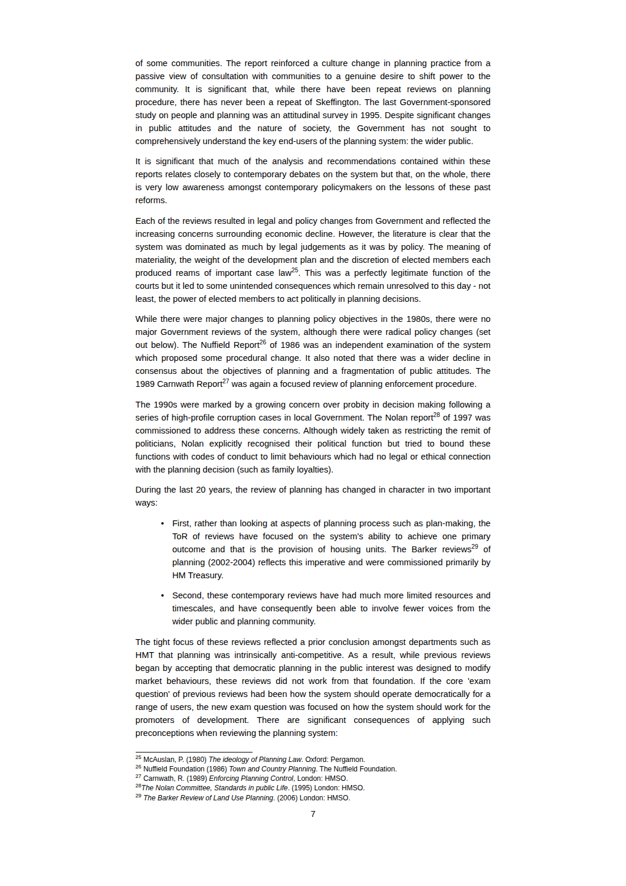of some communities. The report reinforced a culture change in planning practice from a passive view of consultation with communities to a genuine desire to shift power to the community. It is significant that, while there have been repeat reviews on planning procedure, there has never been a repeat of Skeffington. The last Government-sponsored study on people and planning was an attitudinal survey in 1995. Despite significant changes in public attitudes and the nature of society, the Government has not sought to comprehensively understand the key end-users of the planning system: the wider public.
It is significant that much of the analysis and recommendations contained within these reports relates closely to contemporary debates on the system but that, on the whole, there is very low awareness amongst contemporary policymakers on the lessons of these past reforms.
Each of the reviews resulted in legal and policy changes from Government and reflected the increasing concerns surrounding economic decline. However, the literature is clear that the system was dominated as much by legal judgements as it was by policy. The meaning of materiality, the weight of the development plan and the discretion of elected members each produced reams of important case law25. This was a perfectly legitimate function of the courts but it led to some unintended consequences which remain unresolved to this day - not least, the power of elected members to act politically in planning decisions.
While there were major changes to planning policy objectives in the 1980s, there were no major Government reviews of the system, although there were radical policy changes (set out below). The Nuffield Report26 of 1986 was an independent examination of the system which proposed some procedural change. It also noted that there was a wider decline in consensus about the objectives of planning and a fragmentation of public attitudes. The 1989 Carnwath Report27 was again a focused review of planning enforcement procedure.
The 1990s were marked by a growing concern over probity in decision making following a series of high-profile corruption cases in local Government. The Nolan report28 of 1997 was commissioned to address these concerns. Although widely taken as restricting the remit of politicians, Nolan explicitly recognised their political function but tried to bound these functions with codes of conduct to limit behaviours which had no legal or ethical connection with the planning decision (such as family loyalties).
During the last 20 years, the review of planning has changed in character in two important ways:
First, rather than looking at aspects of planning process such as plan-making, the ToR of reviews have focused on the system's ability to achieve one primary outcome and that is the provision of housing units. The Barker reviews29 of planning (2002-2004) reflects this imperative and were commissioned primarily by HM Treasury.
Second, these contemporary reviews have had much more limited resources and timescales, and have consequently been able to involve fewer voices from the wider public and planning community.
The tight focus of these reviews reflected a prior conclusion amongst departments such as HMT that planning was intrinsically anti-competitive. As a result, while previous reviews began by accepting that democratic planning in the public interest was designed to modify market behaviours, these reviews did not work from that foundation. If the core 'exam question' of previous reviews had been how the system should operate democratically for a range of users, the new exam question was focused on how the system should work for the promoters of development. There are significant consequences of applying such preconceptions when reviewing the planning system:
25 McAuslan, P. (1980) The ideology of Planning Law. Oxford: Pergamon.
26 Nuffield Foundation (1986) Town and Country Planning. The Nuffield Foundation.
27 Carnwath, R. (1989) Enforcing Planning Control, London: HMSO.
28The Nolan Committee, Standards in public Life. (1995) London: HMSO.
29 The Barker Review of Land Use Planning. (2006) London: HMSO.
7